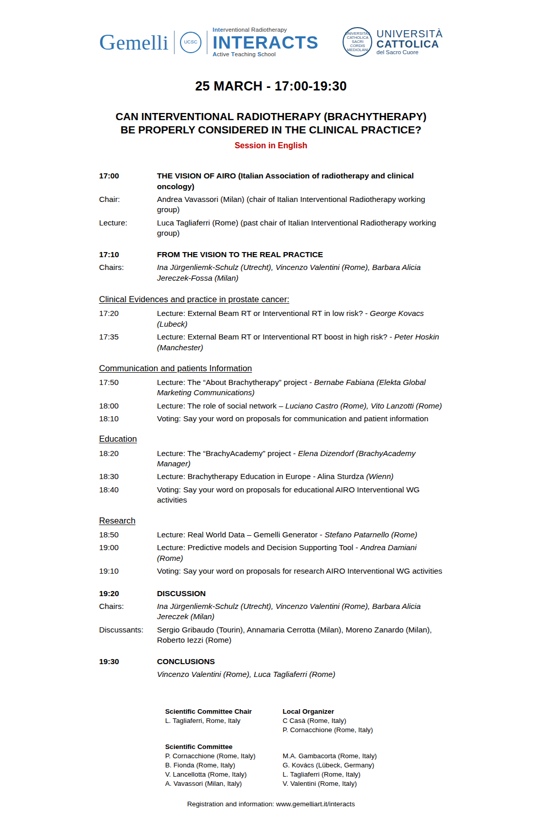Gemelli
UCSC
Interventional Radiotherapy
INTERACTS
Active Teaching School
UNIVERSITAS
CATHOLICA
SACRI CORDIS
MEDIOLANI
UNIVERSITÀ
CATTOLICA
del Sacro Cuore
25 MARCH - 17:00-19:30
CAN INTERVENTIONAL RADIOTHERAPY (BRACHYTHERAPY)
BE PROPERLY CONSIDERED IN THE CLINICAL PRACTICE?
Session in English
17:00
THE VISION OF AIRO (Italian Association of radiotherapy and clinical oncology)
Chair:
Andrea Vavassori (Milan) (chair of Italian Interventional Radiotherapy working group)
Lecture:
Luca Tagliaferri (Rome) (past chair of Italian Interventional Radiotherapy working group)
17:10
FROM THE VISION TO THE REAL PRACTICE
Chairs:
Ina Jürgenliemk-Schulz (Utrecht), Vincenzo Valentini (Rome), Barbara Alicia Jereczek-Fossa (Milan)
Clinical Evidences and practice in prostate cancer:
17:20
Lecture: External Beam RT or Interventional RT in low risk? - George Kovacs (Lubeck)
17:35
Lecture: External Beam RT or Interventional RT boost in high risk? - Peter Hoskin (Manchester)
Communication and patients Information
17:50
Lecture: The “About Brachytherapy” project - Bernabe Fabiana (Elekta Global Marketing Communications)
18:00
Lecture: The role of social network – Luciano Castro (Rome), Vito Lanzotti (Rome)
18:10
Voting: Say your word on proposals for communication and patient information
Education
18:20
Lecture: The “BrachyAcademy” project - Elena Dizendorf (BrachyAcademy Manager)
18:30
Lecture: Brachytherapy Education in Europe - Alina Sturdza (Wienn)
18:40
Voting: Say your word on proposals for educational AIRO Interventional WG activities
Research
18:50
Lecture: Real World Data – Gemelli Generator - Stefano Patarnello (Rome)
19:00
Lecture: Predictive models and Decision Supporting Tool - Andrea Damiani (Rome)
19:10
Voting: Say your word on proposals for research AIRO Interventional WG activities
19:20
DISCUSSION
Chairs:
Ina Jürgenliemk-Schulz (Utrecht), Vincenzo Valentini (Rome), Barbara Alicia Jereczek (Milan)
Discussants:
Sergio Gribaudo (Tourin), Annamaria Cerrotta (Milan), Moreno Zanardo (Milan), Roberto Iezzi (Rome)
19:30
CONCLUSIONS
Vincenzo Valentini (Rome), Luca Tagliaferri (Rome)
Scientific Committee Chair
Local Organizer
L. Tagliaferri, Rome, Italy
C Casà (Rome, Italy)
P. Cornacchione (Rome, Italy)
Scientific Committee
P. Cornacchione (Rome, Italy)
M.A. Gambacorta (Rome, Italy)
B. Fionda (Rome, Italy)
G. Kovács (Lübeck, Germany)
V. Lancellotta (Rome, Italy)
L. Tagliaferri (Rome, Italy)
A. Vavassori (Milan, Italy)
V. Valentini (Rome, Italy)
Registration and information: www.gemelliart.it/interacts